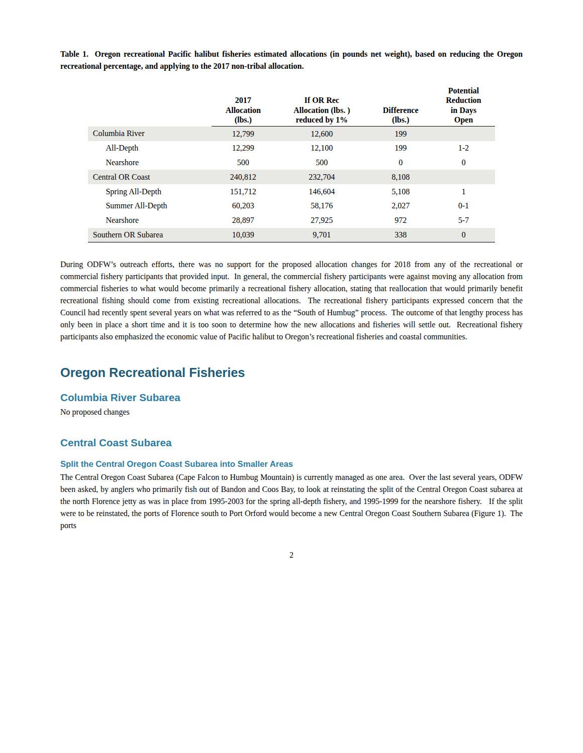Table 1. Oregon recreational Pacific halibut fisheries estimated allocations (in pounds net weight), based on reducing the Oregon recreational percentage, and applying to the 2017 non-tribal allocation.
| | 2017 Allocation (lbs.) | If OR Rec Allocation (lbs. ) reduced by 1% | Difference (lbs.) | Potential Reduction in Days Open |
| --- | --- | --- | --- | --- |
| Columbia River | 12,799 | 12,600 | 199 | |
| All-Depth | 12,299 | 12,100 | 199 | 1-2 |
| Nearshore | 500 | 500 | 0 | 0 |
| Central OR Coast | 240,812 | 232,704 | 8,108 | |
| Spring All-Depth | 151,712 | 146,604 | 5,108 | 1 |
| Summer All-Depth | 60,203 | 58,176 | 2,027 | 0-1 |
| Nearshore | 28,897 | 27,925 | 972 | 5-7 |
| Southern OR Subarea | 10,039 | 9,701 | 338 | 0 |
During ODFW’s outreach efforts, there was no support for the proposed allocation changes for 2018 from any of the recreational or commercial fishery participants that provided input. In general, the commercial fishery participants were against moving any allocation from commercial fisheries to what would become primarily a recreational fishery allocation, stating that reallocation that would primarily benefit recreational fishing should come from existing recreational allocations. The recreational fishery participants expressed concern that the Council had recently spent several years on what was referred to as the “South of Humbug” process. The outcome of that lengthy process has only been in place a short time and it is too soon to determine how the new allocations and fisheries will settle out. Recreational fishery participants also emphasized the economic value of Pacific halibut to Oregon’s recreational fisheries and coastal communities.
Oregon Recreational Fisheries
Columbia River Subarea
No proposed changes
Central Coast Subarea
Split the Central Oregon Coast Subarea into Smaller Areas
The Central Oregon Coast Subarea (Cape Falcon to Humbug Mountain) is currently managed as one area. Over the last several years, ODFW been asked, by anglers who primarily fish out of Bandon and Coos Bay, to look at reinstating the split of the Central Oregon Coast subarea at the north Florence jetty as was in place from 1995-2003 for the spring all-depth fishery, and 1995-1999 for the nearshore fishery. If the split were to be reinstated, the ports of Florence south to Port Orford would become a new Central Oregon Coast Southern Subarea (Figure 1). The ports
2